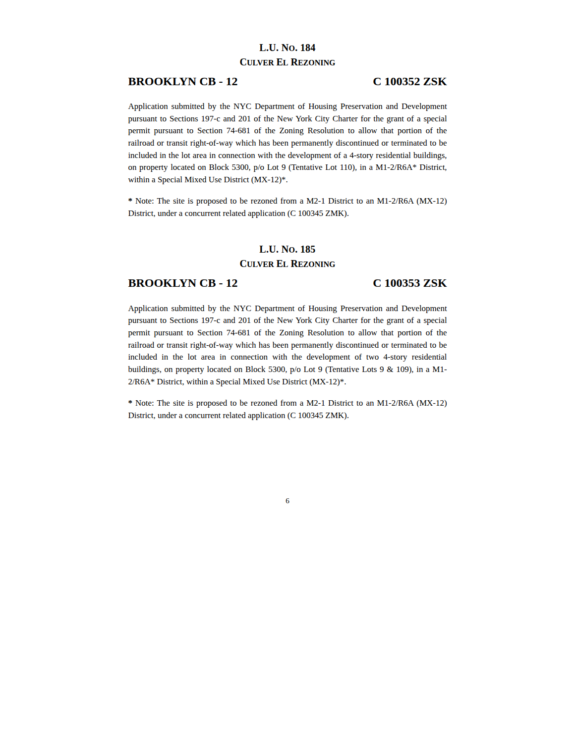L.U. NO. 184
CULVER EL REZONING
BROOKLYN CB - 12 C 100352 ZSK
Application submitted by the NYC Department of Housing Preservation and Development pursuant to Sections 197-c and 201 of the New York City Charter for the grant of a special permit pursuant to Section 74-681 of the Zoning Resolution to allow that portion of the railroad or transit right-of-way which has been permanently discontinued or terminated to be included in the lot area in connection with the development of a 4-story residential buildings, on property located on Block 5300, p/o Lot 9 (Tentative Lot 110), in a M1-2/R6A* District, within a Special Mixed Use District (MX-12)*.
* Note: The site is proposed to be rezoned from a M2-1 District to an M1-2/R6A (MX-12) District, under a concurrent related application (C 100345 ZMK).
L.U. NO. 185
CULVER EL REZONING
BROOKLYN CB - 12 C 100353 ZSK
Application submitted by the NYC Department of Housing Preservation and Development pursuant to Sections 197-c and 201 of the New York City Charter for the grant of a special permit pursuant to Section 74-681 of the Zoning Resolution to allow that portion of the railroad or transit right-of-way which has been permanently discontinued or terminated to be included in the lot area in connection with the development of two 4-story residential buildings, on property located on Block 5300, p/o Lot 9 (Tentative Lots 9 & 109), in a M1-2/R6A* District, within a Special Mixed Use District (MX-12)*.
* Note: The site is proposed to be rezoned from a M2-1 District to an M1-2/R6A (MX-12) District, under a concurrent related application (C 100345 ZMK).
6